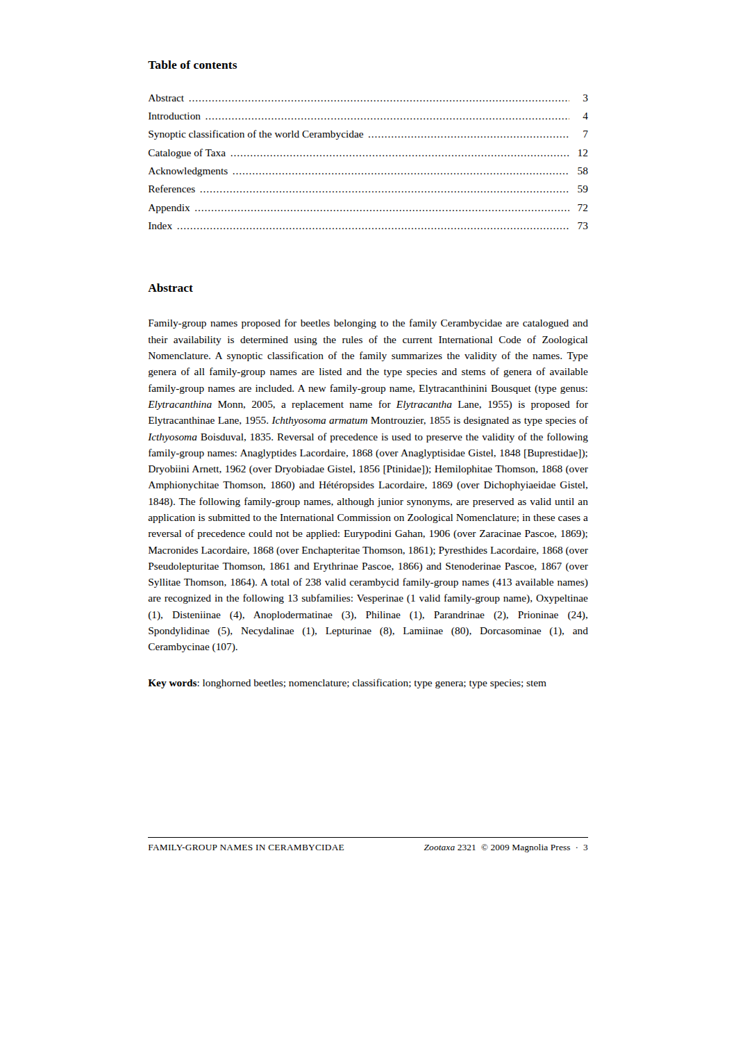Table of contents
Abstract ................................................................................................................................................................................. 3
Introduction ............................................................................................................................................................................. 4
Synoptic classification of the world Cerambycidae ..................................................................................................... 7
Catalogue of Taxa ..................................................................................................................................................................... 12
Acknowledgments ................................................................................................................................................................... 58
References ................................................................................................................................................................................. 59
Appendix ................................................................................................................................................................................. 72
Index ....................................................................................................................................................................................... 73
Abstract
Family-group names proposed for beetles belonging to the family Cerambycidae are catalogued and their availability is determined using the rules of the current International Code of Zoological Nomenclature. A synoptic classification of the family summarizes the validity of the names. Type genera of all family-group names are listed and the type species and stems of genera of available family-group names are included. A new family-group name, Elytracanthinini Bousquet (type genus: Elytracanthina Monn, 2005, a replacement name for Elytracantha Lane, 1955) is proposed for Elytracanthinae Lane, 1955. Ichthyosoma armatum Montrouzier, 1855 is designated as type species of Icthyosoma Boisduval, 1835. Reversal of precedence is used to preserve the validity of the following family-group names: Anaglyptides Lacordaire, 1868 (over Anaglyptisidae Gistel, 1848 [Buprestidae]); Dryobiini Arnett, 1962 (over Dryobiadae Gistel, 1856 [Ptinidae]); Hemilophitae Thomson, 1868 (over Amphionychitae Thomson, 1860) and Hétéropsides Lacordaire, 1869 (over Dichophyiaeidae Gistel, 1848). The following family-group names, although junior synonyms, are preserved as valid until an application is submitted to the International Commission on Zoological Nomenclature; in these cases a reversal of precedence could not be applied: Eurypodini Gahan, 1906 (over Zaracinae Pascoe, 1869); Macronides Lacordaire, 1868 (over Enchapteritae Thomson, 1861); Pyresthides Lacordaire, 1868 (over Pseudolepturitae Thomson, 1861 and Erythrinae Pascoe, 1866) and Stenoderinae Pascoe, 1867 (over Syllitae Thomson, 1864). A total of 238 valid cerambycid family-group names (413 available names) are recognized in the following 13 subfamilies: Vesperinae (1 valid family-group name), Oxypeltinae (1), Disteniinae (4), Anoplodermatinae (3), Philinae (1), Parandrinae (2), Prioninae (24), Spondylidinae (5), Necydalinae (1), Lepturinae (8), Lamiinae (80), Dorcasominae (1), and Cerambycinae (107).
Key words: longhorned beetles; nomenclature; classification; type genera; type species; stem
FAMILY-GROUP NAMES IN CERAMBYCIDAE Zootaxa 2321 © 2009 Magnolia Press · 3